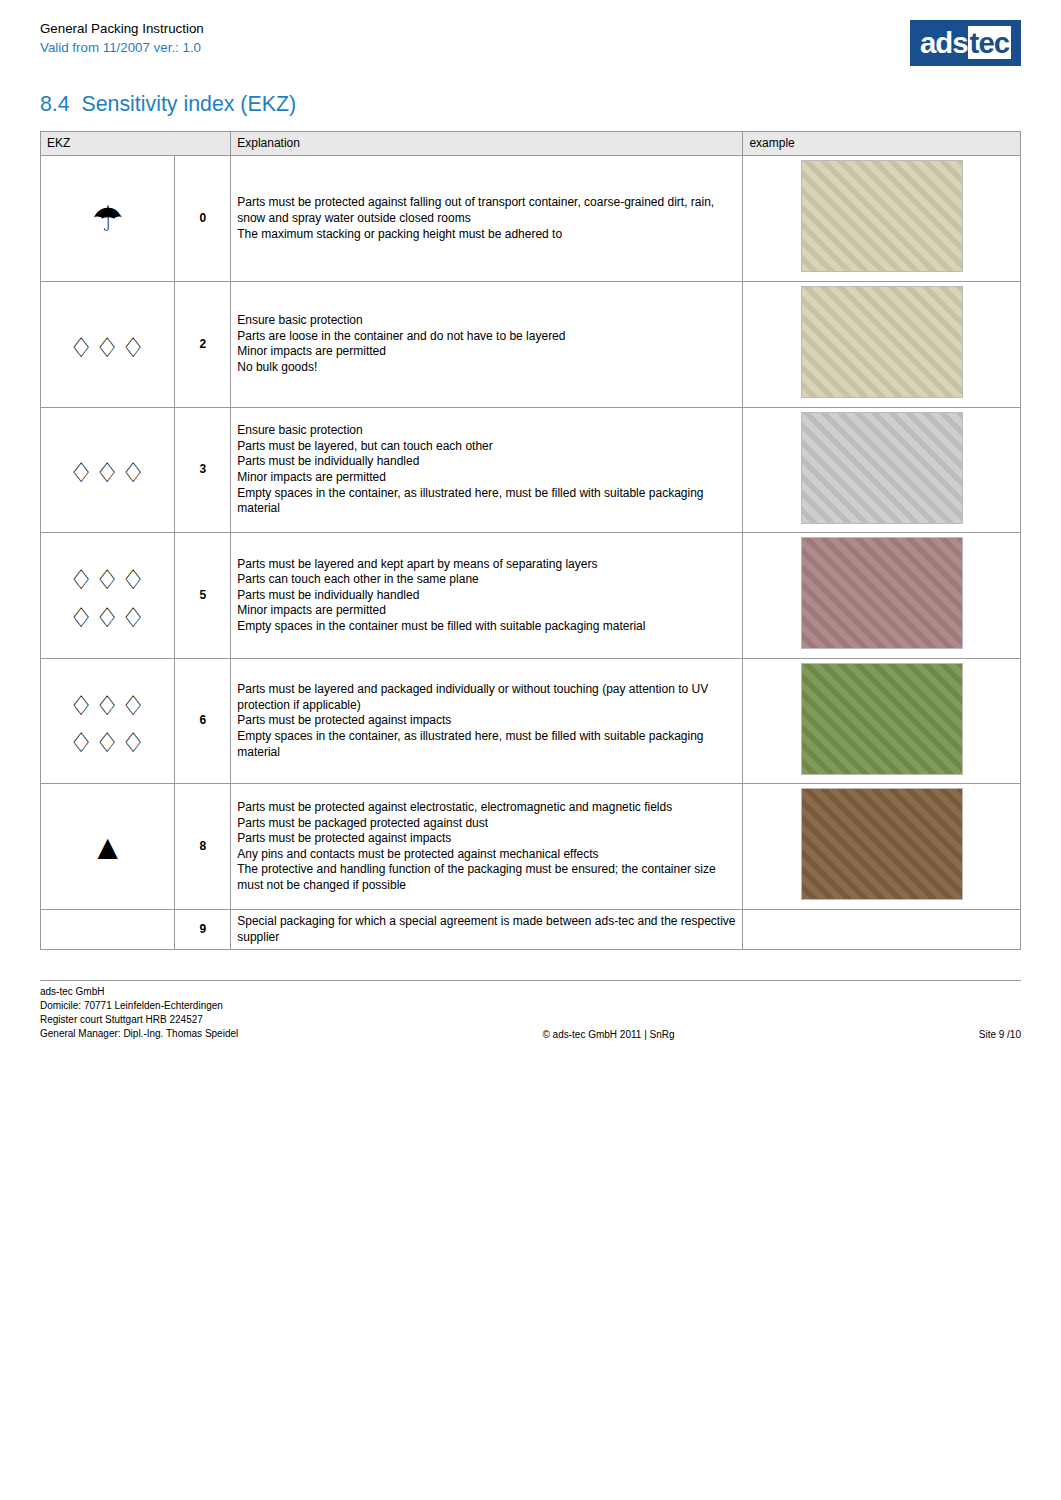General Packing Instruction
Valid from 11/2007 ver.: 1.0
adstec
8.4 Sensitivity index (EKZ)
| EKZ | Explanation | example |
| --- | --- | --- |
| ☂ | 0 | Parts must be protected against falling out of transport container, coarse-grained dirt, rain, snow and spray water outside closed rooms The maximum stacking or packing height must be adhered to | |
| ♢♢♢ | 2 | Ensure basic protection Parts are loose in the container and do not have to be layered Minor impacts are permitted No bulk goods! | |
| ♢♢♢ | 3 | Ensure basic protection Parts must be layered, but can touch each other Parts must be individually handled Minor impacts are permitted Empty spaces in the container, as illustrated here, must be filled with suitable packaging material | |
| ♢♢♢ ♢♢♢ | 5 | Parts must be layered and kept apart by means of separating layers Parts can touch each other in the same plane Parts must be individually handled Minor impacts are permitted Empty spaces in the container must be filled with suitable packaging material | |
| ♢♢♢ ♢♢♢ | 6 | Parts must be layered and packaged individually or without touching (pay attention to UV protection if applicable) Parts must be protected against impacts Empty spaces in the container, as illustrated here, must be filled with suitable packaging material | |
| ▲ | 8 | Parts must be protected against electrostatic, electromagnetic and magnetic fields Parts must be packaged protected against dust Parts must be protected against impacts Any pins and contacts must be protected against mechanical effects The protective and handling function of the packaging must be ensured; the container size must not be changed if possible | |
| | 9 | Special packaging for which a special agreement is made between ads-tec and the respective supplier | |
ads-tec GmbH
Domicile: 70771 Leinfelden-Echterdingen
Register court Stuttgart HRB 224527
General Manager: Dipl.-Ing. Thomas Speidel
© ads-tec GmbH 2011 | SnRg
Site 9 /10